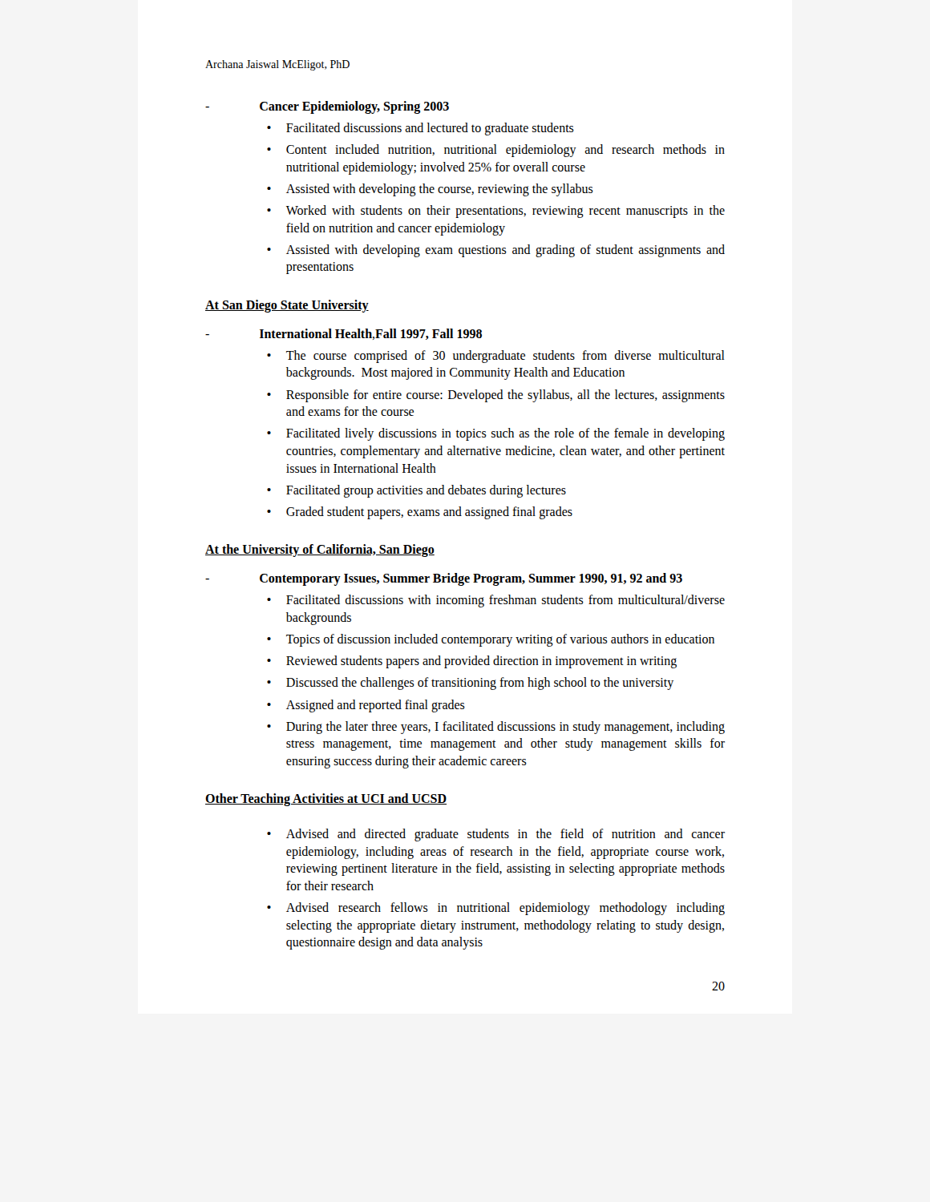Archana Jaiswal McEligot, PhD
- Cancer Epidemiology, Spring 2003
Facilitated discussions and lectured to graduate students
Content included nutrition, nutritional epidemiology and research methods in nutritional epidemiology; involved 25% for overall course
Assisted with developing the course, reviewing the syllabus
Worked with students on their presentations, reviewing recent manuscripts in the field on nutrition and cancer epidemiology
Assisted with developing exam questions and grading of student assignments and presentations
At San Diego State University
- International Health, Fall 1997, Fall 1998
The course comprised of 30 undergraduate students from diverse multicultural backgrounds. Most majored in Community Health and Education
Responsible for entire course: Developed the syllabus, all the lectures, assignments and exams for the course
Facilitated lively discussions in topics such as the role of the female in developing countries, complementary and alternative medicine, clean water, and other pertinent issues in International Health
Facilitated group activities and debates during lectures
Graded student papers, exams and assigned final grades
At the University of California, San Diego
- Contemporary Issues, Summer Bridge Program, Summer 1990, 91, 92 and 93
Facilitated discussions with incoming freshman students from multicultural/diverse backgrounds
Topics of discussion included contemporary writing of various authors in education
Reviewed students papers and provided direction in improvement in writing
Discussed the challenges of transitioning from high school to the university
Assigned and reported final grades
During the later three years, I facilitated discussions in study management, including stress management, time management and other study management skills for ensuring success during their academic careers
Other Teaching Activities at UCI and UCSD
Advised and directed graduate students in the field of nutrition and cancer epidemiology, including areas of research in the field, appropriate course work, reviewing pertinent literature in the field, assisting in selecting appropriate methods for their research
Advised research fellows in nutritional epidemiology methodology including selecting the appropriate dietary instrument, methodology relating to study design, questionnaire design and data analysis
20